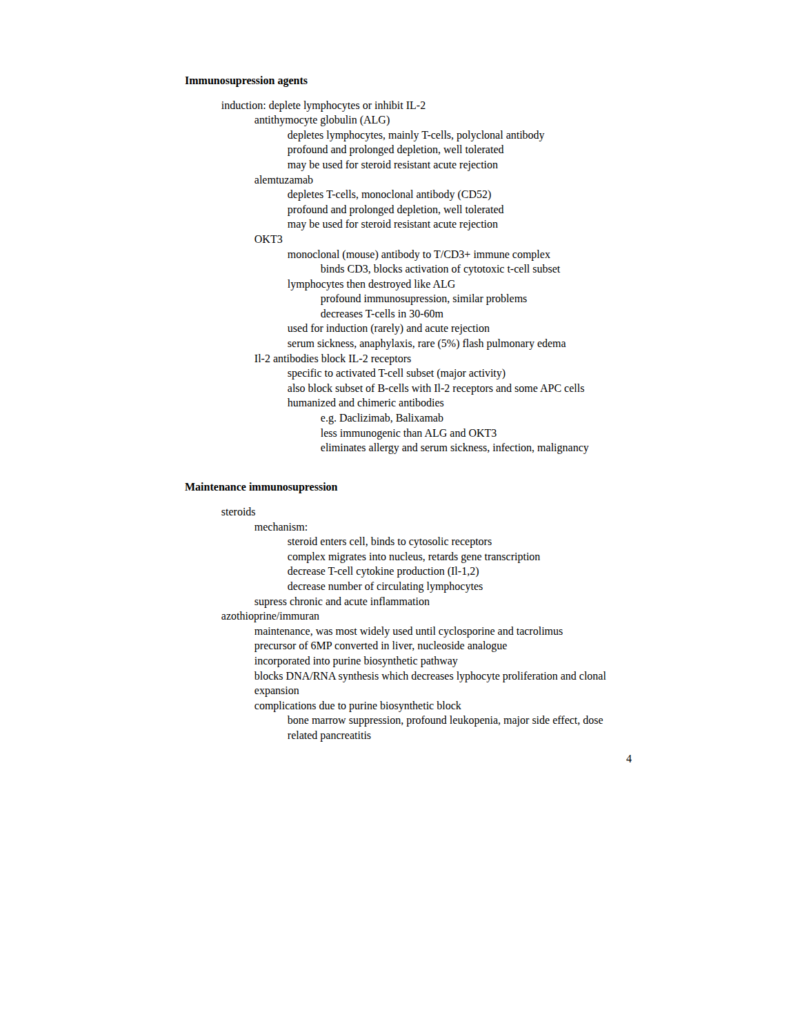Immunosupression agents
induction: deplete lymphocytes or inhibit IL-2
antithymocyte globulin (ALG)
depletes lymphocytes, mainly T-cells, polyclonal antibody
profound and prolonged depletion, well tolerated
may be used for steroid resistant acute rejection
alemtuzamab
depletes T-cells, monoclonal antibody (CD52)
profound and prolonged depletion, well tolerated
may be used for steroid resistant acute rejection
OKT3
monoclonal (mouse) antibody to T/CD3+ immune complex
binds CD3, blocks activation of cytotoxic t-cell subset
lymphocytes then destroyed like ALG
profound immunosupression, similar problems
decreases T-cells in 30-60m
used for induction (rarely) and acute rejection
serum sickness, anaphylaxis, rare (5%) flash pulmonary edema
Il-2 antibodies block IL-2 receptors
specific to activated T-cell subset (major activity)
also block subset of B-cells with Il-2 receptors and some APC cells
humanized and chimeric antibodies
e.g. Daclizimab, Balixamab
less immunogenic than ALG and OKT3
eliminates allergy and serum sickness, infection, malignancy
Maintenance immunosupression
steroids
mechanism:
steroid enters cell, binds to cytosolic receptors
complex migrates into nucleus, retards gene transcription
decrease T-cell cytokine production (Il-1,2)
decrease number of circulating lymphocytes
supress chronic and acute inflammation
azothioprine/immuran
maintenance, was most widely used until cyclosporine and tacrolimus
precursor of 6MP converted in liver, nucleoside analogue
incorporated into purine biosynthetic pathway
blocks DNA/RNA synthesis which decreases lyphocyte proliferation and clonal expansion
complications due to purine biosynthetic block
bone marrow suppression, profound leukopenia, major side effect, dose related pancreatitis
4